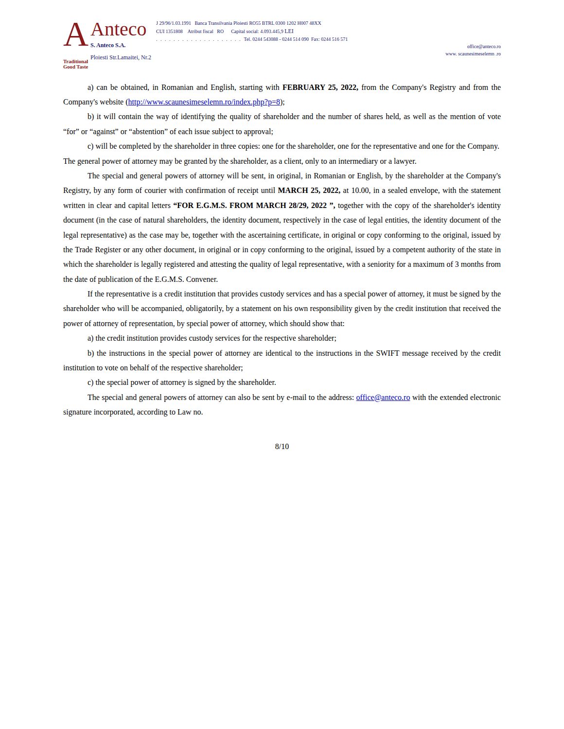A
Anteco
S. Anteco S.A.
Ploiesti Str.Lamaitei, Nr.2
J 29/96/1.03.1991 Banca Transilvania Ploiesti RO55 BTRL 0300 1202 H007 48XX
CUI 1351808 Atribut fiscal RO Capital social: 4.093.445,9 LEI
. . . . . . . . . . . . . . . . . . . . Tel. 0244 543088 - 0244 514 090 Fax: 0244 516 571
office@anteco.ro
www. scaunesimeselemn .ro
Traditional
Good Taste
a) can be obtained, in Romanian and English, starting with FEBRUARY 25, 2022, from the Company's Registry and from the Company's website (http://www.scaunesimeselemn.ro/index.php?p=8);
b) it will contain the way of identifying the quality of shareholder and the number of shares held, as well as the mention of vote “for” or “against” or “abstention” of each issue subject to approval;
c) will be completed by the shareholder in three copies: one for the shareholder, one for the representative and one for the Company.
The general power of attorney may be granted by the shareholder, as a client, only to an intermediary or a lawyer.
The special and general powers of attorney will be sent, in original, in Romanian or English, by the shareholder at the Company's Registry, by any form of courier with confirmation of receipt until MARCH 25, 2022, at 10.00, in a sealed envelope, with the statement written in clear and capital letters “FOR E.G.M.S. FROM MARCH 28/29, 2022 ”, together with the copy of the shareholder's identity document (in the case of natural shareholders, the identity document, respectively in the case of legal entities, the identity document of the legal representative) as the case may be, together with the ascertaining certificate, in original or copy conforming to the original, issued by the Trade Register or any other document, in original or in copy conforming to the original, issued by a competent authority of the state in which the shareholder is legally registered and attesting the quality of legal representative, with a seniority for a maximum of 3 months from the date of publication of the E.G.M.S. Convener.
If the representative is a credit institution that provides custody services and has a special power of attorney, it must be signed by the shareholder who will be accompanied, obligatorily, by a statement on his own responsibility given by the credit institution that received the power of attorney of representation, by special power of attorney, which should show that:
a) the credit institution provides custody services for the respective shareholder;
b) the instructions in the special power of attorney are identical to the instructions in the SWIFT message received by the credit institution to vote on behalf of the respective shareholder;
c) the special power of attorney is signed by the shareholder.
The special and general powers of attorney can also be sent by e-mail to the address: office@anteco.ro with the extended electronic signature incorporated, according to Law no.
8/10